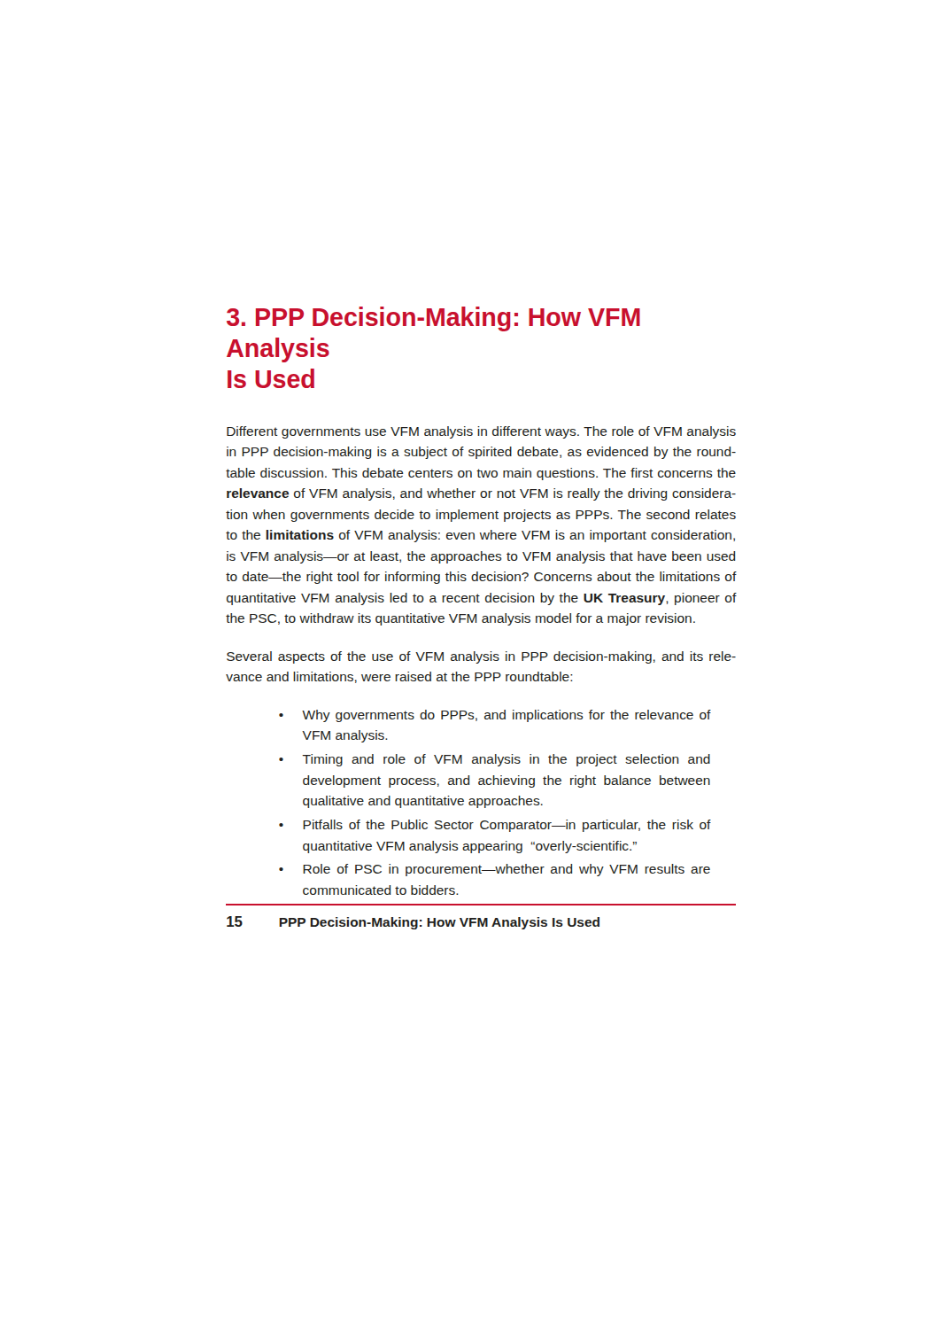3. PPP Decision-Making: How VFM Analysis
Is Used
Different governments use VFM analysis in different ways. The role of VFM analysis in PPP decision-making is a subject of spirited debate, as evidenced by the roundtable discussion. This debate centers on two main questions. The first concerns the relevance of VFM analysis, and whether or not VFM is really the driving consideration when governments decide to implement projects as PPPs. The second relates to the limitations of VFM analysis: even where VFM is an important consideration, is VFM analysis—or at least, the approaches to VFM analysis that have been used to date—the right tool for informing this decision? Concerns about the limitations of quantitative VFM analysis led to a recent decision by the UK Treasury, pioneer of the PSC, to withdraw its quantitative VFM analysis model for a major revision.
Several aspects of the use of VFM analysis in PPP decision-making, and its relevance and limitations, were raised at the PPP roundtable:
Why governments do PPPs, and implications for the relevance of VFM analysis.
Timing and role of VFM analysis in the project selection and development process, and achieving the right balance between qualitative and quantitative approaches.
Pitfalls of the Public Sector Comparator—in particular, the risk of quantitative VFM analysis appearing “overly-scientific.”
Role of PSC in procurement—whether and why VFM results are communicated to bidders.
15
PPP Decision-Making: How VFM Analysis Is Used